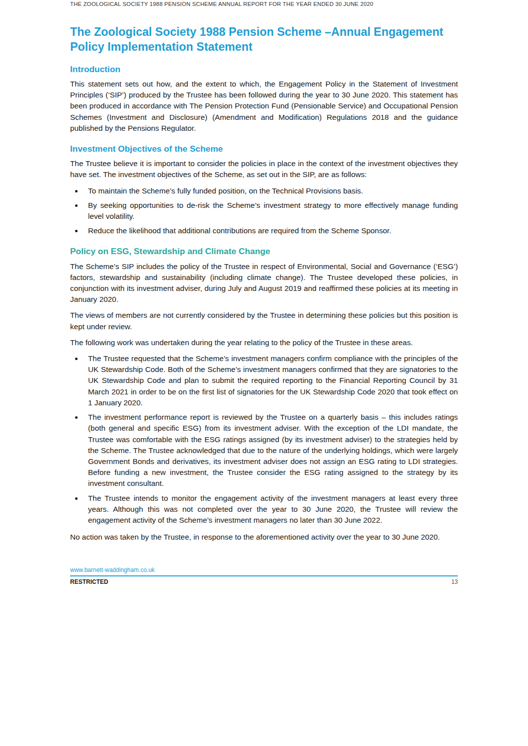The Zoological Society 1988 Pension Scheme Annual Report for the year ended 30 June 2020
The Zoological Society 1988 Pension Scheme –Annual Engagement Policy Implementation Statement
Introduction
This statement sets out how, and the extent to which, the Engagement Policy in the Statement of Investment Principles (‘SIP’) produced by the Trustee has been followed during the year to 30 June 2020. This statement has been produced in accordance with The Pension Protection Fund (Pensionable Service) and Occupational Pension Schemes (Investment and Disclosure) (Amendment and Modification) Regulations 2018 and the guidance published by the Pensions Regulator.
Investment Objectives of the Scheme
The Trustee believe it is important to consider the policies in place in the context of the investment objectives they have set. The investment objectives of the Scheme, as set out in the SIP, are as follows:
To maintain the Scheme’s fully funded position, on the Technical Provisions basis.
By seeking opportunities to de-risk the Scheme’s investment strategy to more effectively manage funding level volatility.
Reduce the likelihood that additional contributions are required from the Scheme Sponsor.
Policy on ESG, Stewardship and Climate Change
The Scheme’s SIP includes the policy of the Trustee in respect of Environmental, Social and Governance (‘ESG’) factors, stewardship and sustainability (including climate change). The Trustee developed these policies, in conjunction with its investment adviser, during July and August 2019 and reaffirmed these policies at its meeting in January 2020.
The views of members are not currently considered by the Trustee in determining these policies but this position is kept under review.
The following work was undertaken during the year relating to the policy of the Trustee in these areas.
The Trustee requested that the Scheme’s investment managers confirm compliance with the principles of the UK Stewardship Code. Both of the Scheme’s investment managers confirmed that they are signatories to the UK Stewardship Code and plan to submit the required reporting to the Financial Reporting Council by 31 March 2021 in order to be on the first list of signatories for the UK Stewardship Code 2020 that took effect on 1 January 2020.
The investment performance report is reviewed by the Trustee on a quarterly basis – this includes ratings (both general and specific ESG) from its investment adviser. With the exception of the LDI mandate, the Trustee was comfortable with the ESG ratings assigned (by its investment adviser) to the strategies held by the Scheme. The Trustee acknowledged that due to the nature of the underlying holdings, which were largely Government Bonds and derivatives, its investment adviser does not assign an ESG rating to LDI strategies. Before funding a new investment, the Trustee consider the ESG rating assigned to the strategy by its investment consultant.
The Trustee intends to monitor the engagement activity of the investment managers at least every three years. Although this was not completed over the year to 30 June 2020, the Trustee will review the engagement activity of the Scheme’s investment managers no later than 30 June 2022.
No action was taken by the Trustee, in response to the aforementioned activity over the year to 30 June 2020.
www.barnett-waddingham.co.uk
RESTRICTED 13